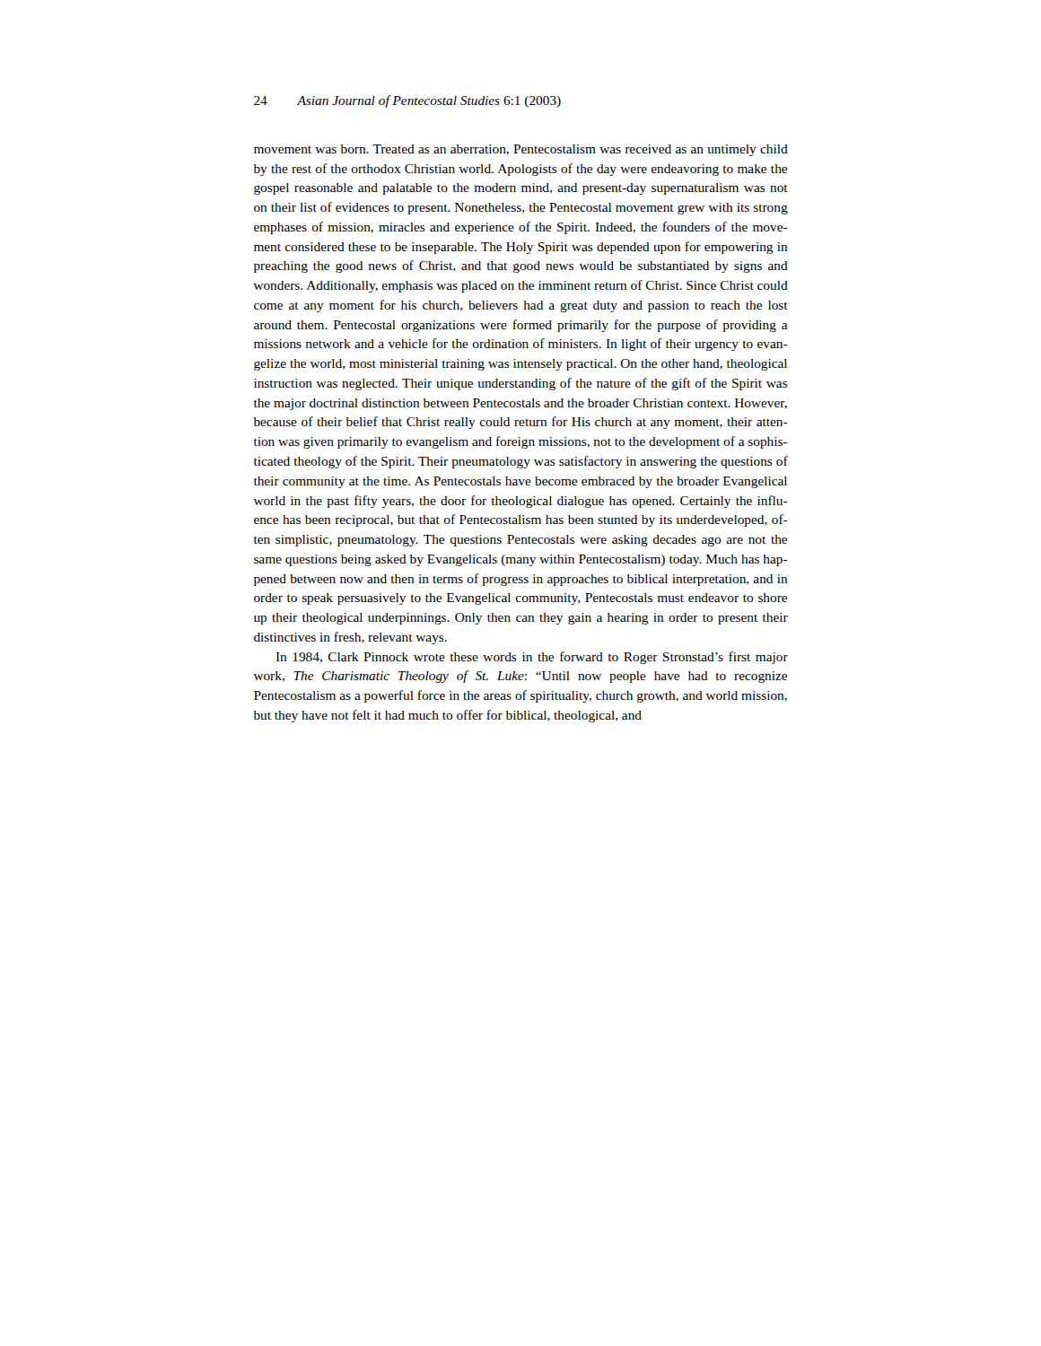24 Asian Journal of Pentecostal Studies 6:1 (2003)
movement was born. Treated as an aberration, Pentecostalism was received as an untimely child by the rest of the orthodox Christian world. Apologists of the day were endeavoring to make the gospel reasonable and palatable to the modern mind, and present-day supernaturalism was not on their list of evidences to present. Nonetheless, the Pentecostal movement grew with its strong emphases of mission, miracles and experience of the Spirit. Indeed, the founders of the movement considered these to be inseparable. The Holy Spirit was depended upon for empowering in preaching the good news of Christ, and that good news would be substantiated by signs and wonders. Additionally, emphasis was placed on the imminent return of Christ. Since Christ could come at any moment for his church, believers had a great duty and passion to reach the lost around them. Pentecostal organizations were formed primarily for the purpose of providing a missions network and a vehicle for the ordination of ministers. In light of their urgency to evangelize the world, most ministerial training was intensely practical. On the other hand, theological instruction was neglected. Their unique understanding of the nature of the gift of the Spirit was the major doctrinal distinction between Pentecostals and the broader Christian context. However, because of their belief that Christ really could return for His church at any moment, their attention was given primarily to evangelism and foreign missions, not to the development of a sophisticated theology of the Spirit. Their pneumatology was satisfactory in answering the questions of their community at the time. As Pentecostals have become embraced by the broader Evangelical world in the past fifty years, the door for theological dialogue has opened. Certainly the influence has been reciprocal, but that of Pentecostalism has been stunted by its underdeveloped, often simplistic, pneumatology. The questions Pentecostals were asking decades ago are not the same questions being asked by Evangelicals (many within Pentecostalism) today. Much has happened between now and then in terms of progress in approaches to biblical interpretation, and in order to speak persuasively to the Evangelical community, Pentecostals must endeavor to shore up their theological underpinnings. Only then can they gain a hearing in order to present their distinctives in fresh, relevant ways.
In 1984, Clark Pinnock wrote these words in the forward to Roger Stronstad’s first major work, The Charismatic Theology of St. Luke: “Until now people have had to recognize Pentecostalism as a powerful force in the areas of spirituality, church growth, and world mission, but they have not felt it had much to offer for biblical, theological, and